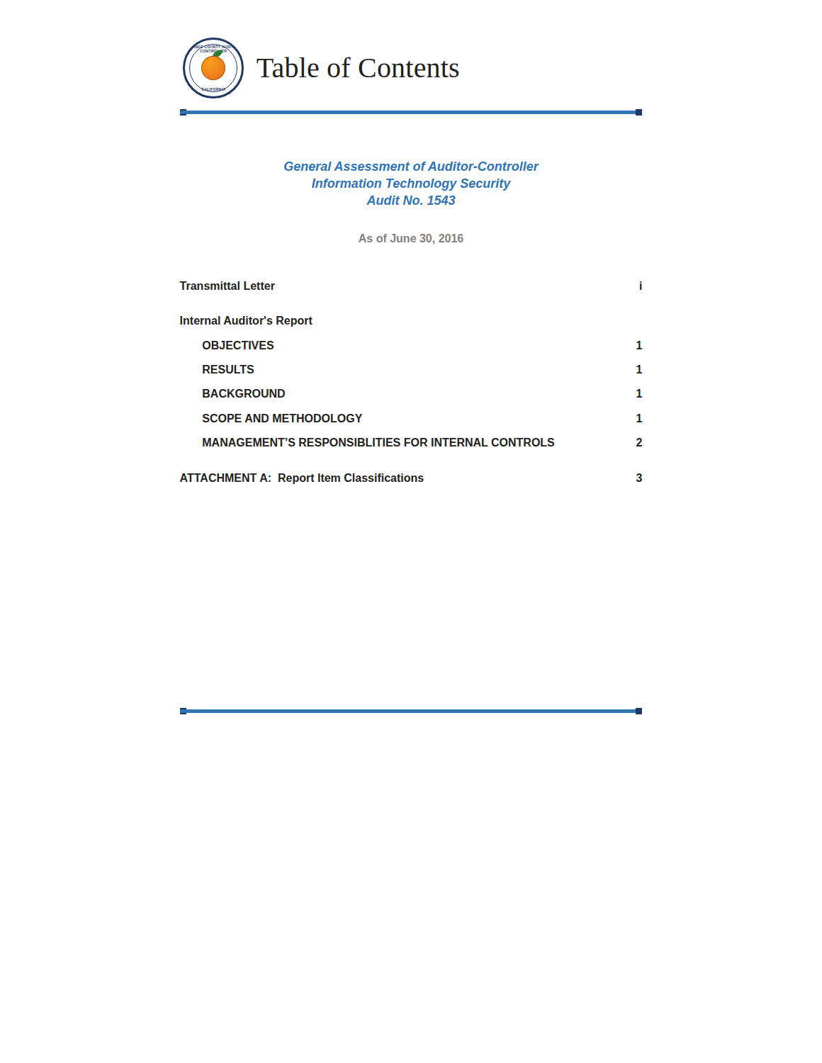ORANGE COUNTY AUDITOR-CONTROLLER
CALIFORNIA
Table of Contents
General Assessment of Auditor-Controller
Information Technology Security
Audit No. 1543
As of June 30, 2016
| Transmittal Letter | i |
| Internal Auditor's Report | |
| OBJECTIVES | 1 |
| RESULTS | 1 |
| BACKGROUND | 1 |
| SCOPE AND METHODOLOGY | 1 |
| MANAGEMENT’S RESPONSIBLITIES FOR INTERNAL CONTROLS | 2 |
| ATTACHMENT A: Report Item Classifications | 3 |